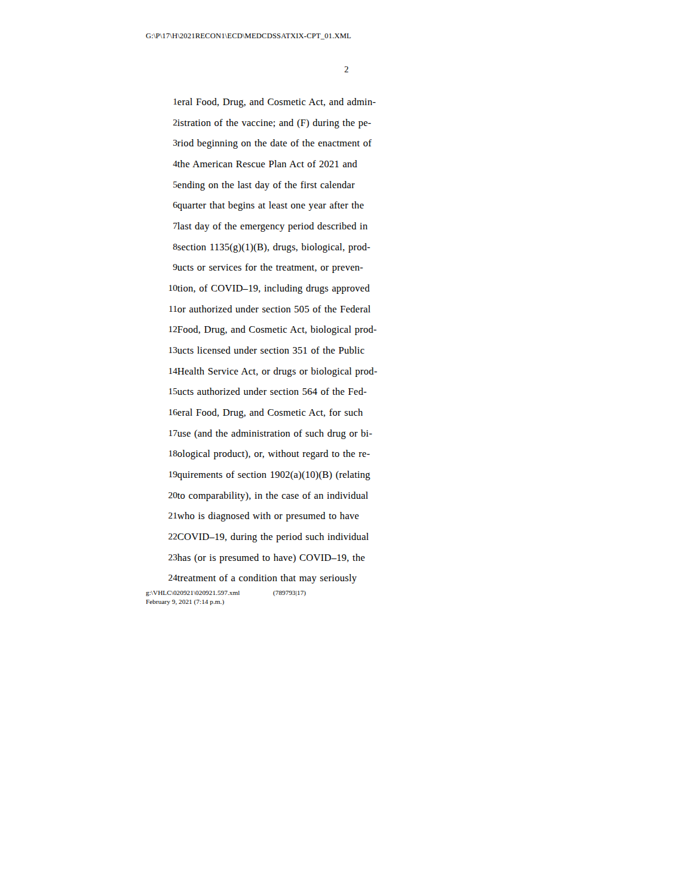G:\P\17\H\2021RECON1\ECD\MEDCDSSATXIX-CPT_01.XML
2
| 1 | eral Food, Drug, and Cosmetic Act, and admin- |
| 2 | istration of the vaccine; and (F) during the pe- |
| 3 | riod beginning on the date of the enactment of |
| 4 | the American Rescue Plan Act of 2021 and |
| 5 | ending on the last day of the first calendar |
| 6 | quarter that begins at least one year after the |
| 7 | last day of the emergency period described in |
| 8 | section 1135(g)(1)(B), drugs, biological, prod- |
| 9 | ucts or services for the treatment, or preven- |
| 10 | tion, of COVID–19, including drugs approved |
| 11 | or authorized under section 505 of the Federal |
| 12 | Food, Drug, and Cosmetic Act, biological prod- |
| 13 | ucts licensed under section 351 of the Public |
| 14 | Health Service Act, or drugs or biological prod- |
| 15 | ucts authorized under section 564 of the Fed- |
| 16 | eral Food, Drug, and Cosmetic Act, for such |
| 17 | use (and the administration of such drug or bi- |
| 18 | ological product), or, without regard to the re- |
| 19 | quirements of section 1902(a)(10)(B) (relating |
| 20 | to comparability), in the case of an individual |
| 21 | who is diagnosed with or presumed to have |
| 22 | COVID–19, during the period such individual |
| 23 | has (or is presumed to have) COVID–19, the |
| 24 | treatment of a condition that may seriously |
g:\VHLC\020921\020921.597.xml (789793|17) February 9, 2021 (7:14 p.m.)